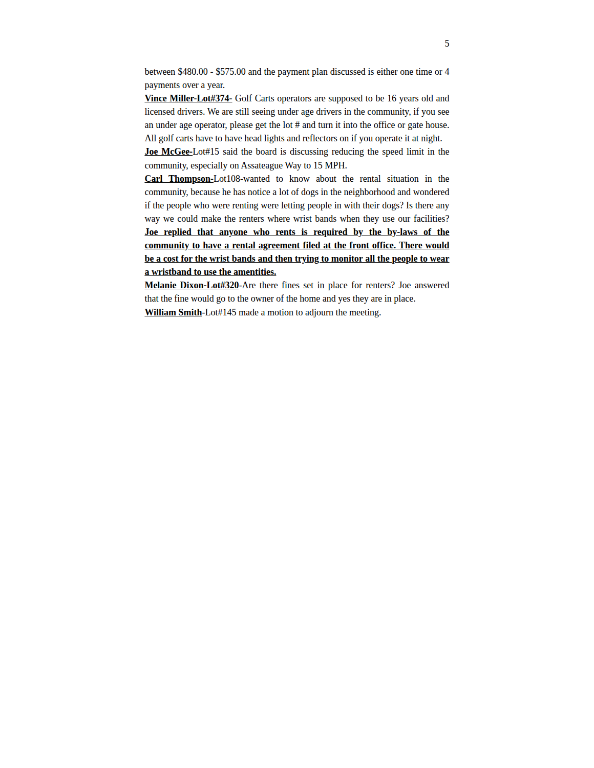5
between $480.00 - $575.00 and the payment plan discussed is either one time or 4 payments over a year.
Vince Miller-Lot#374- Golf Carts operators are supposed to be 16 years old and licensed drivers. We are still seeing under age drivers in the community, if you see an under age operator, please get the lot # and turn it into the office or gate house. All golf carts have to have head lights and reflectors on if you operate it at night.
Joe McGee-Lot#15 said the board is discussing reducing the speed limit in the community, especially on Assateague Way to 15 MPH.
Carl Thompson-Lot108-wanted to know about the rental situation in the community, because he has notice a lot of dogs in the neighborhood and wondered if the people who were renting were letting people in with their dogs? Is there any way we could make the renters where wrist bands when they use our facilities?Joe replied that anyone who rents is required by the by-laws of the community to have a rental agreement filed at the front office. There would be a cost for the wrist bands and then trying to monitor all the people to wear a wristband to use the amentities.
Melanie Dixon-Lot#320-Are there fines set in place for renters? Joe answered that the fine would go to the owner of the home and yes they are in place.
William Smith-Lot#145 made a motion to adjourn the meeting.